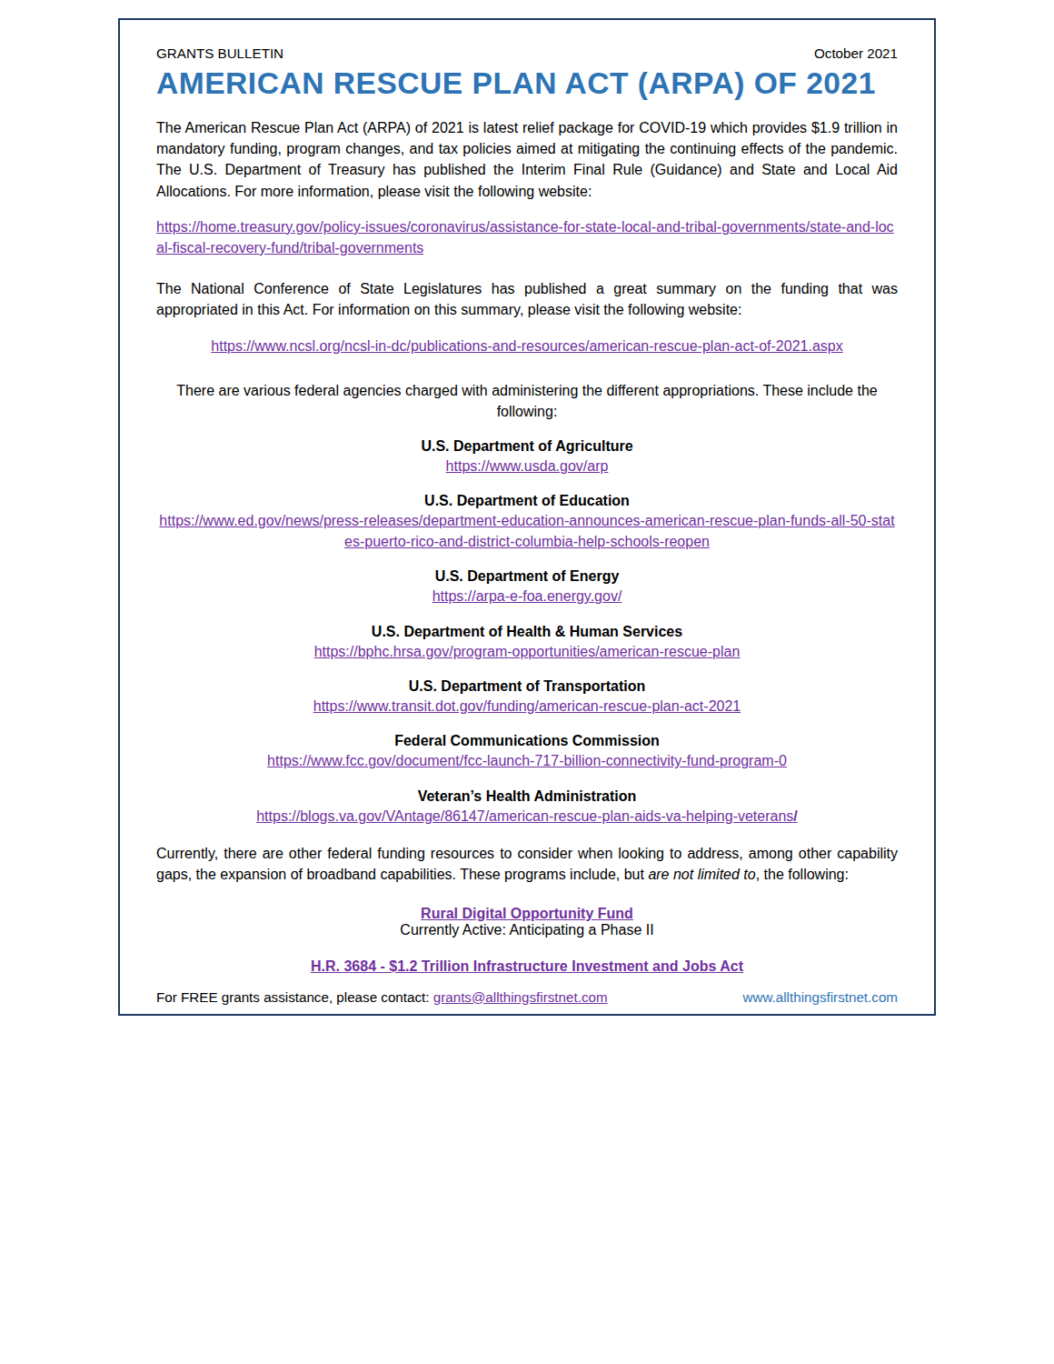GRANTS BULLETIN October 2021
AMERICAN RESCUE PLAN ACT (ARPA) OF 2021
The American Rescue Plan Act (ARPA) of 2021 is latest relief package for COVID-19 which provides $1.9 trillion in mandatory funding, program changes, and tax policies aimed at mitigating the continuing effects of the pandemic. The U.S. Department of Treasury has published the Interim Final Rule (Guidance) and State and Local Aid Allocations. For more information, please visit the following website:
https://home.treasury.gov/policy-issues/coronavirus/assistance-for-state-local-and-tribal-governments/state-and-local-fiscal-recovery-fund/tribal-governments
The National Conference of State Legislatures has published a great summary on the funding that was appropriated in this Act. For information on this summary, please visit the following website:
https://www.ncsl.org/ncsl-in-dc/publications-and-resources/american-rescue-plan-act-of-2021.aspx
There are various federal agencies charged with administering the different appropriations. These include the following:
U.S. Department of Agriculture
https://www.usda.gov/arp
U.S. Department of Education
https://www.ed.gov/news/press-releases/department-education-announces-american-rescue-plan-funds-all-50-states-puerto-rico-and-district-columbia-help-schools-reopen
U.S. Department of Energy
https://arpa-e-foa.energy.gov/
U.S. Department of Health & Human Services
https://bphc.hrsa.gov/program-opportunities/american-rescue-plan
U.S. Department of Transportation
https://www.transit.dot.gov/funding/american-rescue-plan-act-2021
Federal Communications Commission
https://www.fcc.gov/document/fcc-launch-717-billion-connectivity-fund-program-0
Veteran’s Health Administration
https://blogs.va.gov/VAntage/86147/american-rescue-plan-aids-va-helping-veterans/
Currently, there are other federal funding resources to consider when looking to address, among other capability gaps, the expansion of broadband capabilities. These programs include, but are not limited to, the following:
Rural Digital Opportunity Fund
Currently Active: Anticipating a Phase II
H.R. 3684 - $1.2 Trillion Infrastructure Investment and Jobs Act
For FREE grants assistance, please contact: grants@allthingsfirstnet.com www.allthingsfirstnet.com